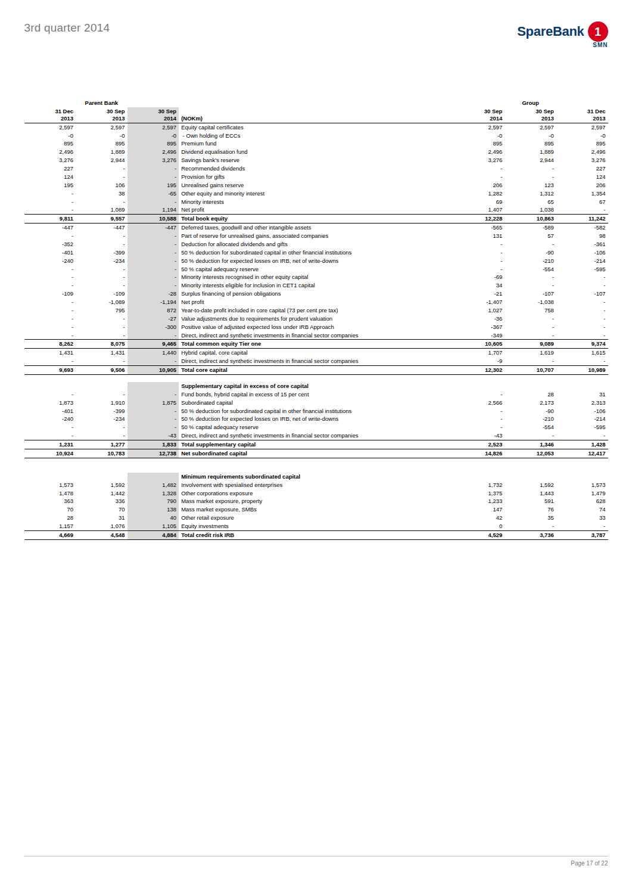3rd quarter 2014
SpareBank 1 SMN
| Parent Bank | | Group |
| 31 Dec 2013 | 30 Sep 2013 | 30 Sep 2014 | (NOKm) | 30 Sep 2014 | 30 Sep 2013 | 31 Dec 2013 |
| 2,597 | 2,597 | 2,597 | Equity capital certificates | 2,597 | 2,597 | 2,597 |
| -0 | -0 | -0 | - Own holding of ECCs | -0 | -0 | -0 |
| 895 | 895 | 895 | Premium fund | 895 | 895 | 895 |
| 2,496 | 1,889 | 2,496 | Dividend equalisation fund | 2,496 | 1,889 | 2,496 |
| 3,276 | 2,944 | 3,276 | Savings bank's reserve | 3,276 | 2,944 | 3,276 |
| 227 | - | - | Recommended dividends | - | - | 227 |
| 124 | - | - | Provision for gifts | - | - | 124 |
| 195 | 106 | 195 | Unrealised gains reserve | 206 | 123 | 206 |
| - | 38 | -65 | Other equity and minority interest | 1,282 | 1,312 | 1,354 |
| - | - | - | Minority interests | 69 | 65 | 67 |
| - | 1,089 | 1,194 | Net profit | 1,407 | 1,038 | - |
| 9,811 | 9,557 | 10,588 | Total book equity | 12,228 | 10,863 | 11,242 |
| -447 | -447 | -447 | Deferred taxes, goodwill and other intangible assets | -565 | -589 | -582 |
| - | - | - | Part of reserve for unrealised gains, associated companies | 131 | 57 | 98 |
| -352 | - | - | Deduction for allocated dividends and gifts | - | - | -361 |
| -401 | -399 | - | 50 % deduction for subordinated capital in other financial institutions | - | -90 | -106 |
| -240 | -234 | - | 50 % deduction for expected losses on IRB, net of write-downs | - | -210 | -214 |
| - | - | - | 50 % capital adequacy reserve | - | -554 | -595 |
| - | - | - | Minority interests recognised in other equity capital | -69 | - | - |
| - | - | - | Minority interests eligible for inclusion in CET1 capital | 34 | - | - |
| -109 | -109 | -28 | Surplus financing of pension obligations | -21 | -107 | -107 |
| - | -1,089 | -1,194 | Net profit | -1,407 | -1,038 | - |
| - | 795 | 872 | Year-to-date profit included in core capital (73 per cent pre tax) | 1,027 | 758 | - |
| - | - | -27 | Value adjustments due to requirements for prudent valuation | -36 | - | - |
| - | - | -300 | Positive value of adjusted expected loss under IRB Approach | -367 | - | - |
| - | - | - | Direct, indirect and synthetic investments in financial sector companies | -349 | - | - |
| 8,262 | 8,075 | 9,465 | Total common equity Tier one | 10,605 | 9,089 | 9,374 |
| 1,431 | 1,431 | 1,440 | Hybrid capital, core capital | 1,707 | 1,619 | 1,615 |
| - | - | - | Direct, indirect and synthetic investments in financial sector companies | -9 | - | - |
| 9,693 | 9,506 | 10,905 | Total core capital | 12,302 | 10,707 | 10,989 |
| | | | Supplementary capital in excess of core capital | | | |
| - | - | - | Fund bonds, hybrid capital in excess of 15 per cent | - | 28 | 31 |
| 1,873 | 1,910 | 1,875 | Subordinated capital | 2,566 | 2,173 | 2,313 |
| -401 | -399 | - | 50 % deduction for subordinated capital in other financial institutions | - | -90 | -106 |
| -240 | -234 | - | 50 % deduction for expected losses on IRB, net of write-downs | - | -210 | -214 |
| - | - | - | 50 % capital adequacy reserve | - | -554 | -595 |
| - | - | -43 | Direct, indirect and synthetic investments in financial sector companies | -43 | - | - |
| 1,231 | 1,277 | 1,833 | Total supplementary capital | 2,523 | 1,346 | 1,428 |
| 10,924 | 10,783 | 12,738 | Net subordinated capital | 14,826 | 12,053 | 12,417 |
| | | | Minimum requirements subordinated capital | | | |
| 1,573 | 1,592 | 1,482 | Involvement with spesialised enterprises | 1,732 | 1,592 | 1,573 |
| 1,478 | 1,442 | 1,328 | Other corporations exposure | 1,375 | 1,443 | 1,479 |
| 363 | 336 | 790 | Mass market exposure, property | 1,233 | 591 | 628 |
| 70 | 70 | 138 | Mass market exposure, SMBs | 147 | 76 | 74 |
| 28 | 31 | 40 | Other retail exposure | 42 | 35 | 33 |
| 1,157 | 1,076 | 1,105 | Equity investments | 0 | - | - |
| 4,669 | 4,548 | 4,884 | Total credit risk IRB | 4,529 | 3,736 | 3,787 |
Page 17 of 22